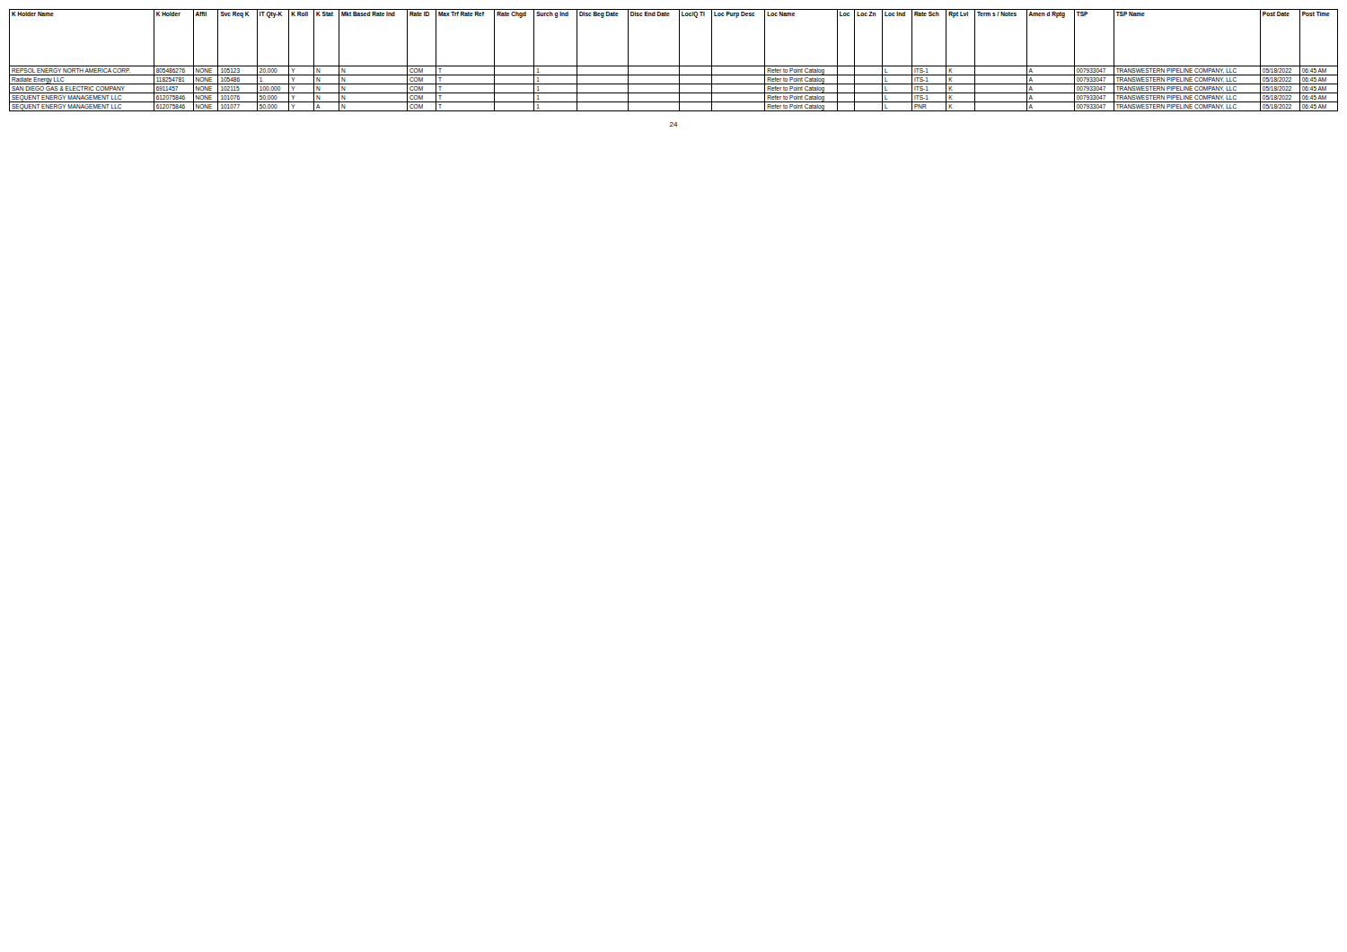| K Holder Name | K Holder | Affil | Svc Req K | IT Qty-K | K Roll | K Stat | Mkt Based Rate Ind | Rate ID | Max Trf Rate Ref | Rate Chgd | Surch g Ind | Disc Beg Date | Disc End Date | Loc/Q TI | Loc Purp Desc | Loc Name | Loc | Loc Zn | Loc Ind | Rate Sch | Rpt Lvl | Term s / Notes | Amen d Rptg | TSP | TSP Name | Post Date | Post Time |
| --- | --- | --- | --- | --- | --- | --- | --- | --- | --- | --- | --- | --- | --- | --- | --- | --- | --- | --- | --- | --- | --- | --- | --- | --- | --- | --- | --- |
| REPSOL ENERGY NORTH AMERICA CORP. | 805486276 | NONE | 105123 | 20,000 | Y | N | N | COM | T | | 1 | | | | | Refer to Point Catalog | | | L | ITS-1 | K | | A | 007933047 | TRANSWESTERN PIPELINE COMPANY, LLC | 05/18/2022 | 06:45 AM |
| Radiate Energy LLC | 118254781 | NONE | 105486 | 1 | Y | N | N | COM | T | | 1 | | | | | Refer to Point Catalog | | | L | ITS-1 | K | | A | 007933047 | TRANSWESTERN PIPELINE COMPANY, LLC | 05/18/2022 | 06:45 AM |
| SAN DIEGO GAS & ELECTRIC COMPANY | 6911457 | NONE | 102115 | 100,000 | Y | N | N | COM | T | | 1 | | | | | Refer to Point Catalog | | | L | ITS-1 | K | | A | 007933047 | TRANSWESTERN PIPELINE COMPANY, LLC | 05/18/2022 | 06:45 AM |
| SEQUENT ENERGY MANAGEMENT LLC | 612075846 | NONE | 101076 | 50,000 | Y | N | N | COM | T | | 1 | | | | | Refer to Point Catalog | | | L | ITS-1 | K | | A | 007933047 | TRANSWESTERN PIPELINE COMPANY, LLC | 05/18/2022 | 06:45 AM |
| SEQUENT ENERGY MANAGEMENT LLC | 612075846 | NONE | 101077 | 50,000 | Y | A | N | COM | T | | 1 | | | | | Refer to Point Catalog | | | L | PNR | K | | A | 007933047 | TRANSWESTERN PIPELINE COMPANY, LLC | 05/18/2022 | 06:45 AM |
24